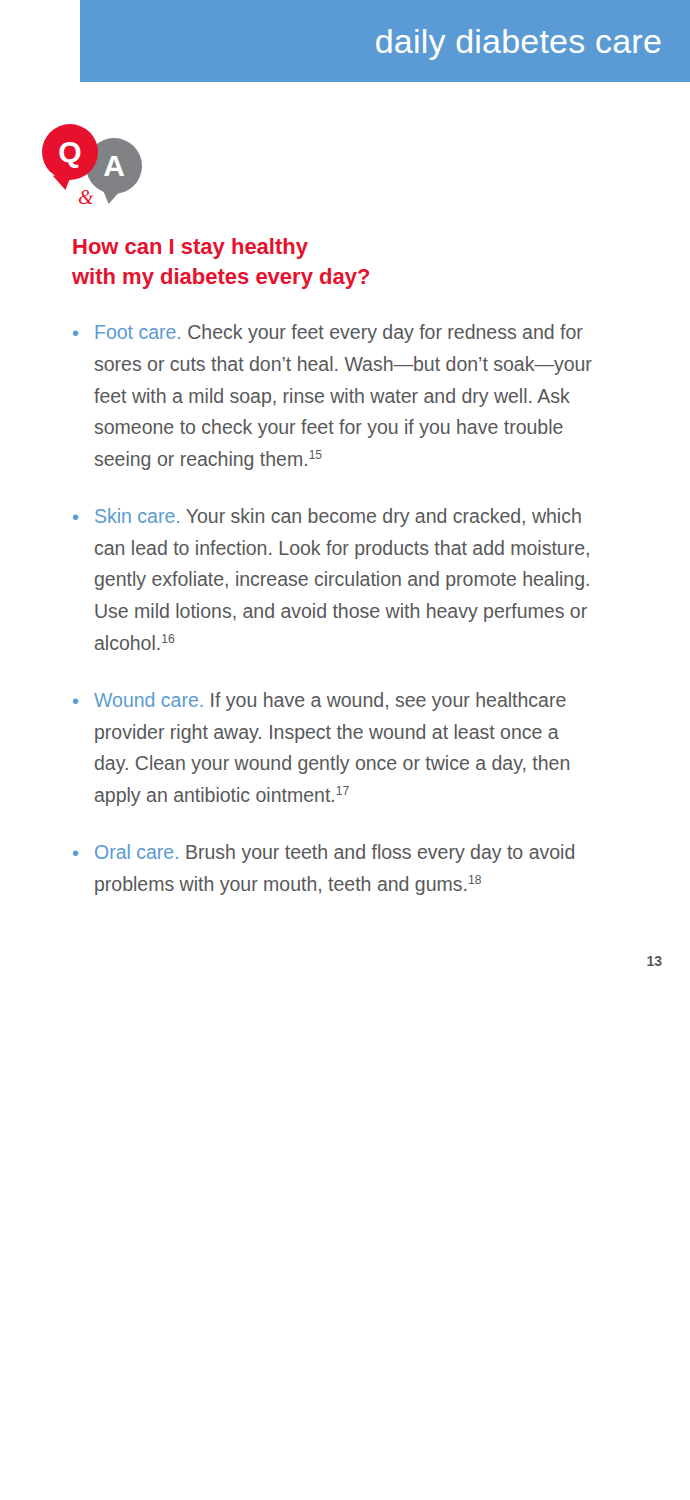daily diabetes care
A
Q
&
How can I stay healthy
with my diabetes every day?
Foot care. Check your feet every day for redness and for sores or cuts that don’t heal. Wash—but don’t soak—your feet with a mild soap, rinse with water and dry well. Ask someone to check your feet for you if you have trouble seeing or reaching them.15
Skin care. Your skin can become dry and cracked, which can lead to infection. Look for products that add moisture, gently exfoliate, increase circulation and promote healing. Use mild lotions, and avoid those with heavy perfumes or alcohol.16
Wound care. If you have a wound, see your healthcare provider right away. Inspect the wound at least once a day. Clean your wound gently once or twice a day, then apply an antibiotic ointment.17
Oral care. Brush your teeth and floss every day to avoid problems with your mouth, teeth and gums.18
13